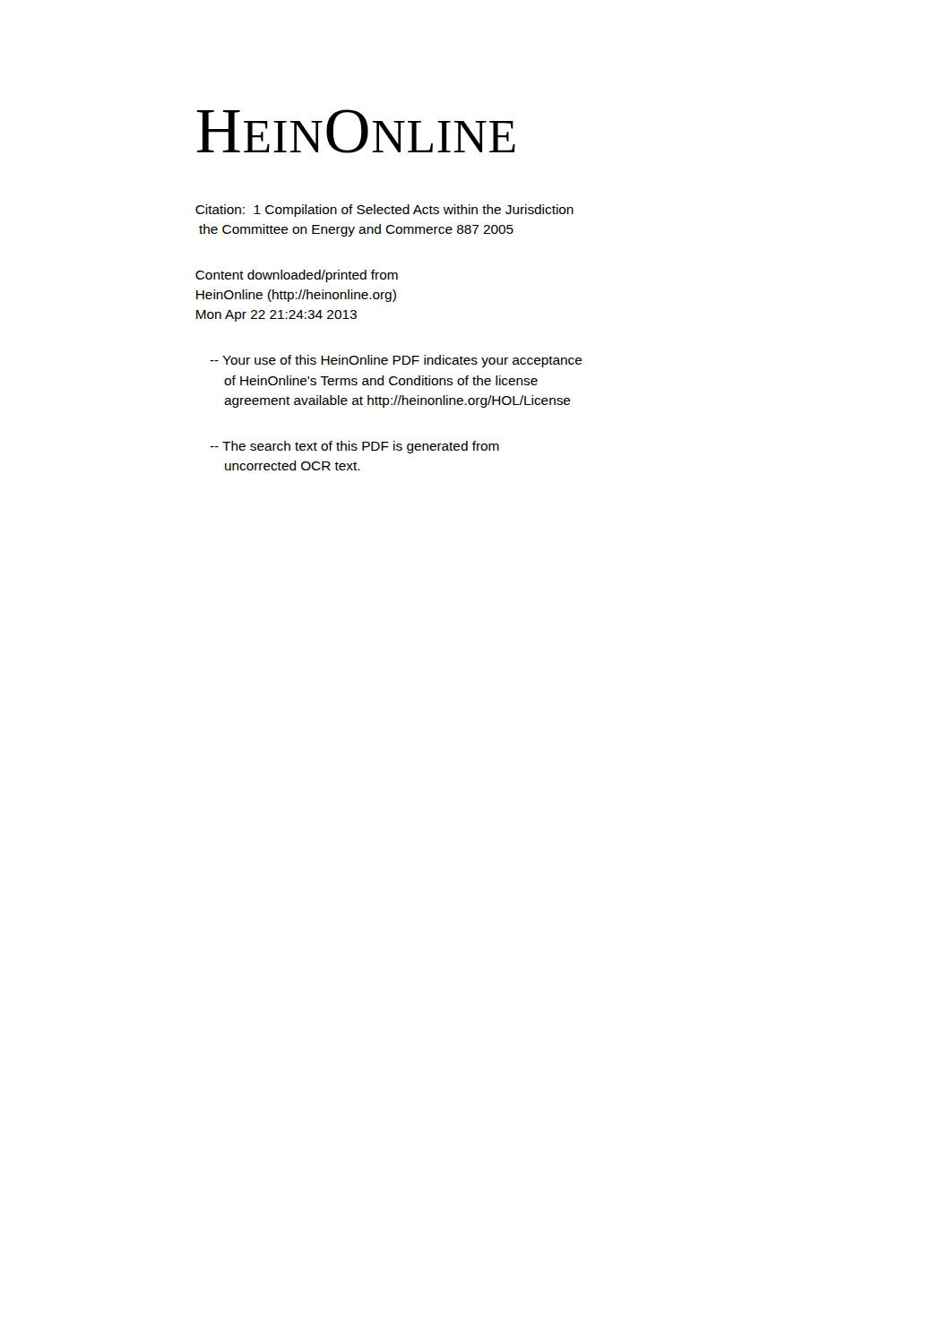HEINONLINE
Citation: 1 Compilation of Selected Acts within the Jurisdiction
the Committee on Energy and Commerce 887 2005
Content downloaded/printed from
HeinOnline (http://heinonline.org)
Mon Apr 22 21:24:34 2013
-- Your use of this HeinOnline PDF indicates your acceptance
of HeinOnline's Terms and Conditions of the license
agreement available at http://heinonline.org/HOL/License
-- The search text of this PDF is generated from
uncorrected OCR text.